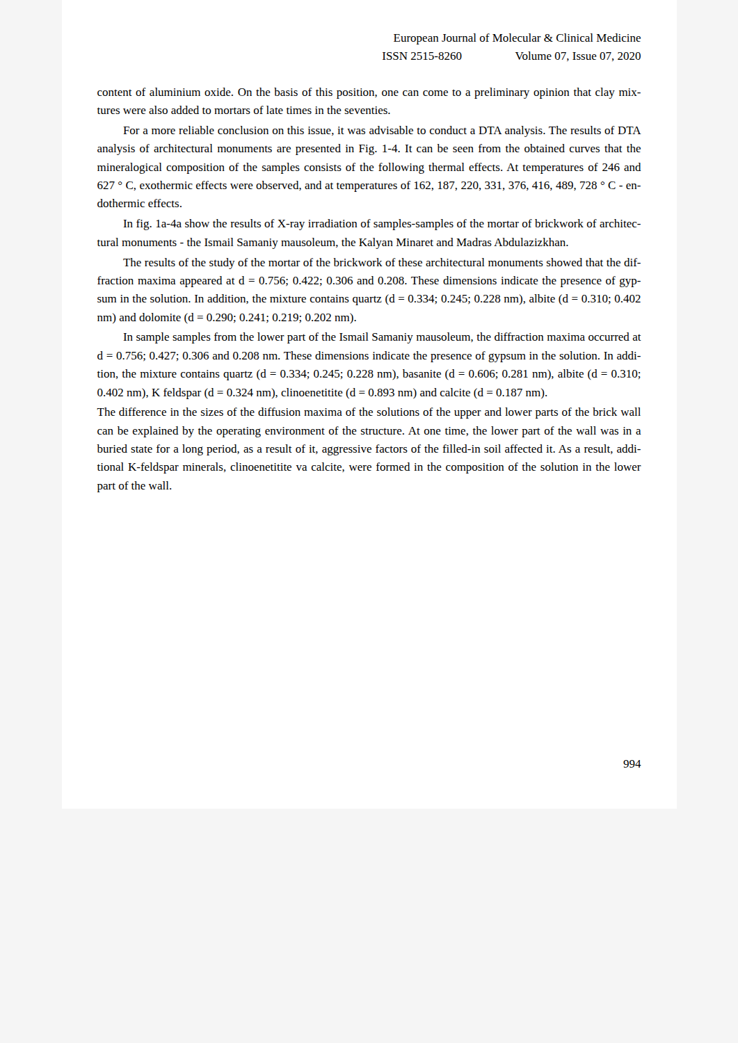European Journal of Molecular & Clinical Medicine ISSN 2515-8260 Volume 07, Issue 07, 2020
content of aluminium oxide. On the basis of this position, one can come to a preliminary opinion that clay mixtures were also added to mortars of late times in the seventies.
For a more reliable conclusion on this issue, it was advisable to conduct a DTA analysis. The results of DTA analysis of architectural monuments are presented in Fig. 1-4. It can be seen from the obtained curves that the mineralogical composition of the samples consists of the following thermal effects. At temperatures of 246 and 627 ° C, exothermic effects were observed, and at temperatures of 162, 187, 220, 331, 376, 416, 489, 728 ° C - endothermic effects.
In fig. 1a-4a show the results of X-ray irradiation of samples-samples of the mortar of brickwork of architectural monuments - the Ismail Samaniy mausoleum, the Kalyan Minaret and Madras Abdulazizkhan.
The results of the study of the mortar of the brickwork of these architectural monuments showed that the diffraction maxima appeared at d = 0.756; 0.422; 0.306 and 0.208. These dimensions indicate the presence of gypsum in the solution. In addition, the mixture contains quartz (d = 0.334; 0.245; 0.228 nm), albite (d = 0.310; 0.402 nm) and dolomite (d = 0.290; 0.241; 0.219; 0.202 nm).
In sample samples from the lower part of the Ismail Samaniy mausoleum, the diffraction maxima occurred at d = 0.756; 0.427; 0.306 and 0.208 nm. These dimensions indicate the presence of gypsum in the solution. In addition, the mixture contains quartz (d = 0.334; 0.245; 0.228 nm), basanite (d = 0.606; 0.281 nm), albite (d = 0.310; 0.402 nm), K feldspar (d = 0.324 nm), clinoenetitite (d = 0.893 nm) and calcite (d = 0.187 nm).
The difference in the sizes of the diffusion maxima of the solutions of the upper and lower parts of the brick wall can be explained by the operating environment of the structure. At one time, the lower part of the wall was in a buried state for a long period, as a result of it, aggressive factors of the filled-in soil affected it. As a result, additional K-feldspar minerals, clinoenetitite va calcite, were formed in the composition of the solution in the lower part of the wall.
994